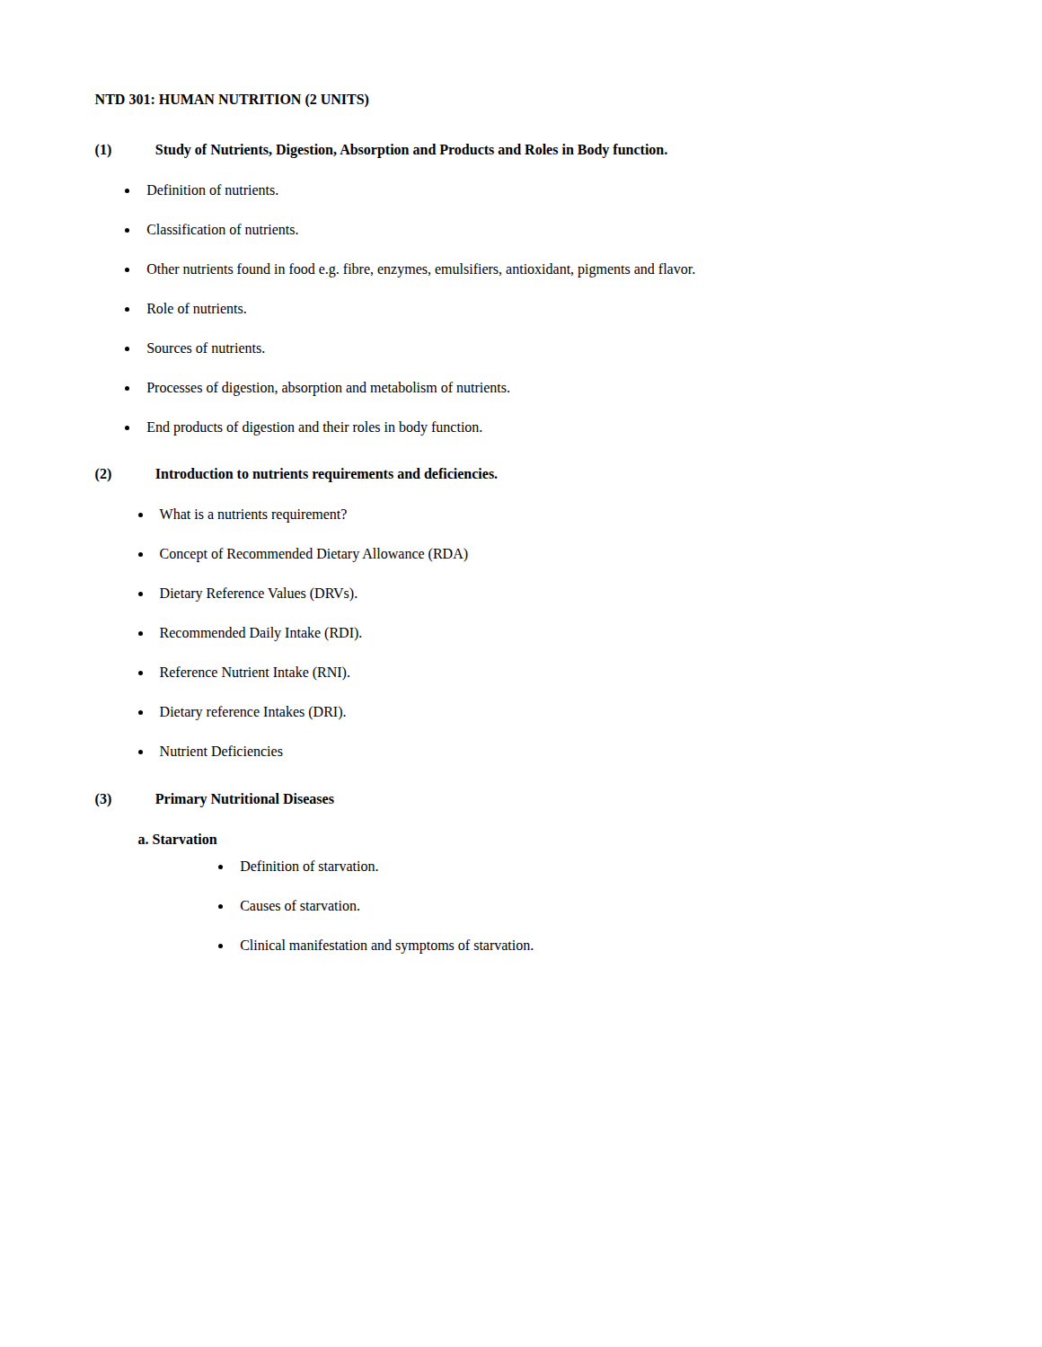NTD 301: HUMAN NUTRITION (2 UNITS)
(1) Study of Nutrients, Digestion, Absorption and Products and Roles in Body function.
Definition of nutrients.
Classification of nutrients.
Other nutrients found in food e.g. fibre, enzymes, emulsifiers, antioxidant, pigments and flavor.
Role of nutrients.
Sources of nutrients.
Processes of digestion, absorption and metabolism of nutrients.
End products of digestion and their roles in body function.
(2) Introduction to nutrients requirements and deficiencies.
What is a nutrients requirement?
Concept of Recommended Dietary Allowance (RDA)
Dietary Reference Values (DRVs).
Recommended Daily Intake (RDI).
Reference Nutrient Intake (RNI).
Dietary reference Intakes (DRI).
Nutrient Deficiencies
(3) Primary Nutritional Diseases
Starvation
Definition of starvation.
Causes of starvation.
Clinical manifestation and symptoms of starvation.